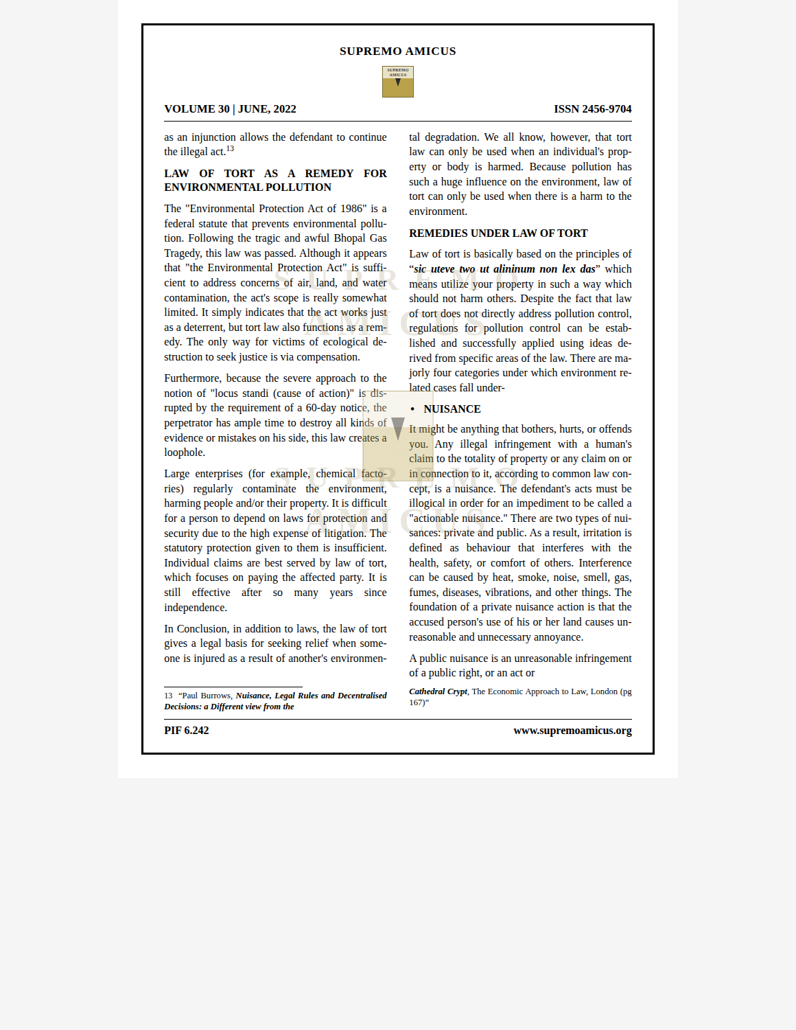S U P R E M O
AMICUS
S U P R E M O
AMICUS
SUPREMO AMICUS
SUPREMO AMICUS
VOLUME 30 | JUNE, 2022
ISSN 2456-9704
as an injunction allows the defendant to continue the illegal act.13
LAW OF TORT AS A REMEDY FOR ENVIRONMENTAL POLLUTION
The "Environmental Protection Act of 1986" is a federal statute that prevents environmental pollution. Following the tragic and awful Bhopal Gas Tragedy, this law was passed. Although it appears that "the Environmental Protection Act" is sufficient to address concerns of air, land, and water contamination, the act's scope is really somewhat limited. It simply indicates that the act works just as a deterrent, but tort law also functions as a remedy. The only way for victims of ecological destruction to seek justice is via compensation.
Furthermore, because the severe approach to the notion of "locus standi (cause of action)" is disrupted by the requirement of a 60-day notice, the perpetrator has ample time to destroy all kinds of evidence or mistakes on his side, this law creates a loophole.
Large enterprises (for example, chemical factories) regularly contaminate the environment, harming people and/or their property. It is difficult for a person to depend on laws for protection and security due to the high expense of litigation. The statutory protection given to them is insufficient. Individual claims are best served by law of tort, which focuses on paying the affected party. It is still effective after so many years since independence.
In Conclusion, in addition to laws, the law of tort gives a legal basis for seeking relief when someone is injured as a result of another's environmental degradation. We all know, however, that tort law can only be used when an individual's property or body is harmed. Because pollution has such a huge influence on the environment, law of tort can only be used when there is a harm to the environment.
REMEDIES UNDER LAW OF TORT
Law of tort is basically based on the principles of “sic uteve two ut alininum non lex das” which means utilize your property in such a way which should not harm others. Despite the fact that law of tort does not directly address pollution control, regulations for pollution control can be established and successfully applied using ideas derived from specific areas of the law. There are majorly four categories under which environment related cases fall under-
NUISANCE
It might be anything that bothers, hurts, or offends you. Any illegal infringement with a human's claim to the totality of property or any claim on or in connection to it, according to common law concept, is a nuisance. The defendant's acts must be illogical in order for an impediment to be called a "actionable nuisance." There are two types of nuisances: private and public. As a result, irritation is defined as behaviour that interferes with the health, safety, or comfort of others. Interference can be caused by heat, smoke, noise, smell, gas, fumes, diseases, vibrations, and other things. The foundation of a private nuisance action is that the accused person's use of his or her land causes unreasonable and unnecessary annoyance.
A public nuisance is an unreasonable infringement of a public right, or an act or
13 “Paul Burrows, Nuisance, Legal Rules and Decentralised Decisions: a Different view from the
Cathedral Crypt, The Economic Approach to Law, London (pg 167)”
PIF 6.242
www.supremoamicus.org